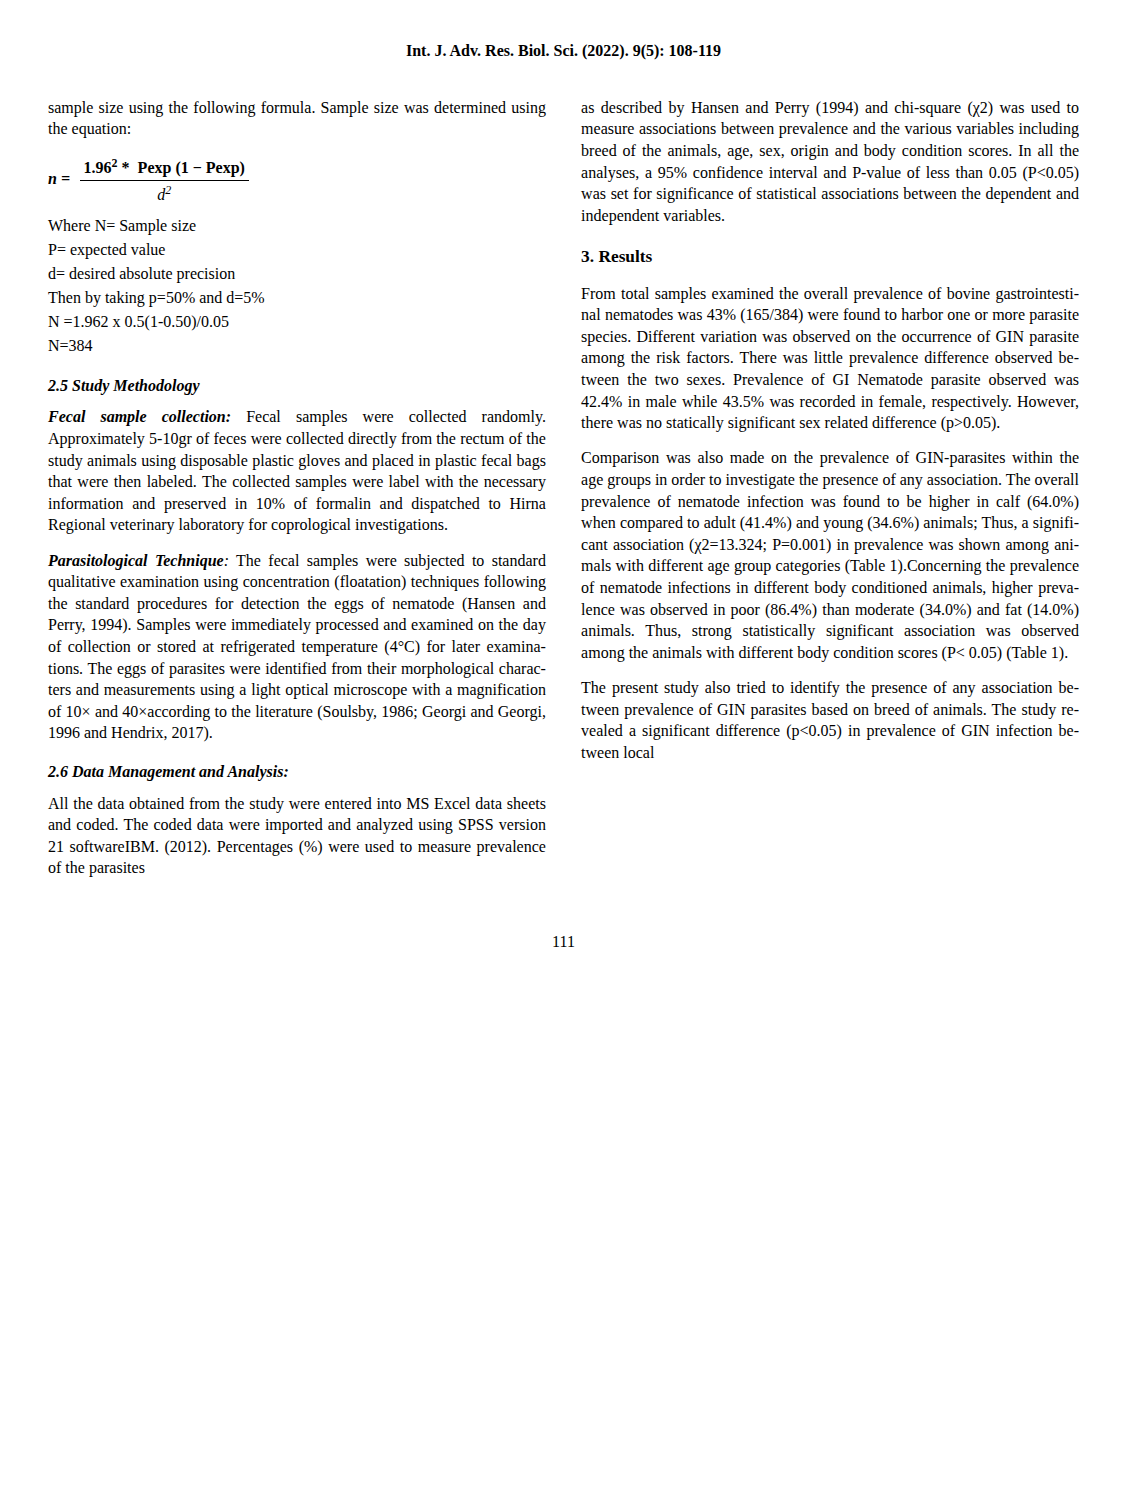Int. J. Adv. Res. Biol. Sci. (2022). 9(5): 108-119
sample size using the following formula. Sample size was determined using the equation:
n = 1.962 * Pexp (1 − Pexp) d2
Where N= Sample size
P= expected value
d= desired absolute precision
Then by taking p=50% and d=5%
N =1.962 x 0.5(1-0.50)/0.05
N=384
2.5 Study Methodology
Fecal sample collection: Fecal samples were collected randomly. Approximately 5-10gr of feces were collected directly from the rectum of the study animals using disposable plastic gloves and placed in plastic fecal bags that were then labeled. The collected samples were label with the necessary information and preserved in 10% of formalin and dispatched to Hirna Regional veterinary laboratory for coprological investigations.
Parasitological Technique: The fecal samples were subjected to standard qualitative examination using concentration (floatation) techniques following the standard procedures for detection the eggs of nematode (Hansen and Perry, 1994). Samples were immediately processed and examined on the day of collection or stored at refrigerated temperature (4°C) for later examinations. The eggs of parasites were identified from their morphological characters and measurements using a light optical microscope with a magnification of 10× and 40×according to the literature (Soulsby, 1986; Georgi and Georgi, 1996 and Hendrix, 2017).
2.6 Data Management and Analysis:
All the data obtained from the study were entered into MS Excel data sheets and coded. The coded data were imported and analyzed using SPSS version 21 softwareIBM. (2012). Percentages (%) were used to measure prevalence of the parasites
as described by Hansen and Perry (1994) and chi-square (χ2) was used to measure associations between prevalence and the various variables including breed of the animals, age, sex, origin and body condition scores. In all the analyses, a 95% confidence interval and P-value of less than 0.05 (P<0.05) was set for significance of statistical associations between the dependent and independent variables.
3. Results
From total samples examined the overall prevalence of bovine gastrointestinal nematodes was 43% (165/384) were found to harbor one or more parasite species. Different variation was observed on the occurrence of GIN parasite among the risk factors. There was little prevalence difference observed between the two sexes. Prevalence of GI Nematode parasite observed was 42.4% in male while 43.5% was recorded in female, respectively. However, there was no statically significant sex related difference (p>0.05).
Comparison was also made on the prevalence of GIN-parasites within the age groups in order to investigate the presence of any association. The overall prevalence of nematode infection was found to be higher in calf (64.0%) when compared to adult (41.4%) and young (34.6%) animals; Thus, a significant association (χ2=13.324; P=0.001) in prevalence was shown among animals with different age group categories (Table 1).Concerning the prevalence of nematode infections in different body conditioned animals, higher prevalence was observed in poor (86.4%) than moderate (34.0%) and fat (14.0%) animals. Thus, strong statistically significant association was observed among the animals with different body condition scores (P< 0.05) (Table 1).
The present study also tried to identify the presence of any association between prevalence of GIN parasites based on breed of animals. The study revealed a significant difference (p<0.05) in prevalence of GIN infection between local
111